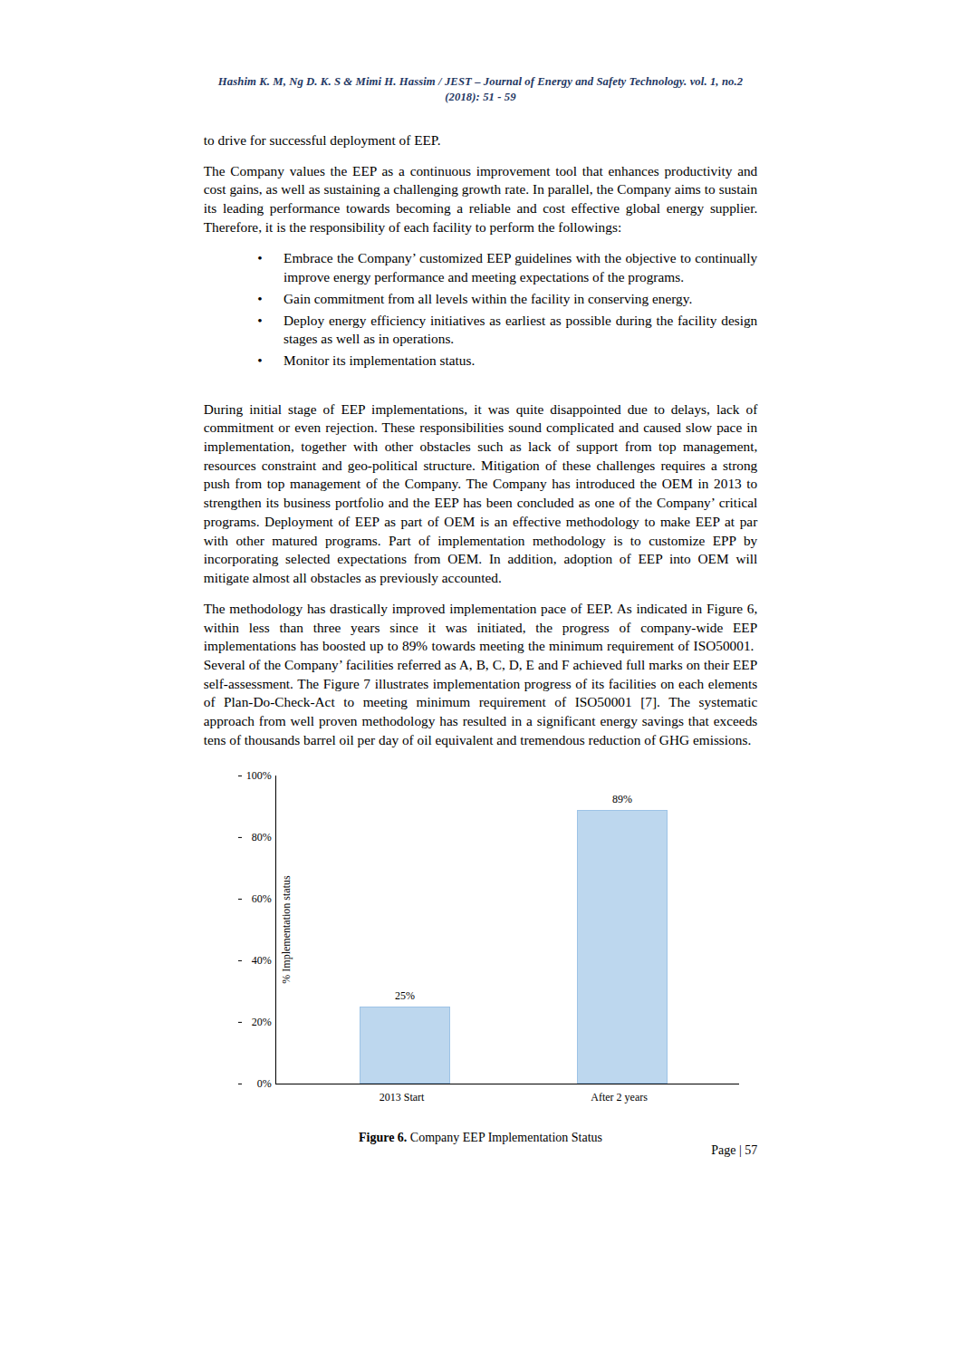Hashim K. M, Ng D. K. S & Mimi H. Hassim / JEST – Journal of Energy and Safety Technology. vol. 1, no.2 (2018): 51 - 59
to drive for successful deployment of EEP.
The Company values the EEP as a continuous improvement tool that enhances productivity and cost gains, as well as sustaining a challenging growth rate. In parallel, the Company aims to sustain its leading performance towards becoming a reliable and cost effective global energy supplier. Therefore, it is the responsibility of each facility to perform the followings:
Embrace the Company’ customized EEP guidelines with the objective to continually improve energy performance and meeting expectations of the programs.
Gain commitment from all levels within the facility in conserving energy.
Deploy energy efficiency initiatives as earliest as possible during the facility design stages as well as in operations.
Monitor its implementation status.
During initial stage of EEP implementations, it was quite disappointed due to delays, lack of commitment or even rejection. These responsibilities sound complicated and caused slow pace in implementation, together with other obstacles such as lack of support from top management, resources constraint and geo-political structure. Mitigation of these challenges requires a strong push from top management of the Company. The Company has introduced the OEM in 2013 to strengthen its business portfolio and the EEP has been concluded as one of the Company’ critical programs. Deployment of EEP as part of OEM is an effective methodology to make EEP at par with other matured programs. Part of implementation methodology is to customize EPP by incorporating selected expectations from OEM. In addition, adoption of EEP into OEM will mitigate almost all obstacles as previously accounted.
The methodology has drastically improved implementation pace of EEP. As indicated in Figure 6, within less than three years since it was initiated, the progress of company-wide EEP implementations has boosted up to 89% towards meeting the minimum requirement of ISO50001. Several of the Company’ facilities referred as A, B, C, D, E and F achieved full marks on their EEP self-assessment. The Figure 7 illustrates implementation progress of its facilities on each elements of Plan-Do-Check-Act to meeting minimum requirement of ISO50001 [7]. The systematic approach from well proven methodology has resulted in a significant energy savings that exceeds tens of thousands barrel oil per day of oil equivalent and tremendous reduction of GHG emissions.
% Implementation status
100%
80%
60%
40%
20%
0%
25%
89%
2013 Start After 2 years
Figure 6. Company EEP Implementation Status
Page | 57